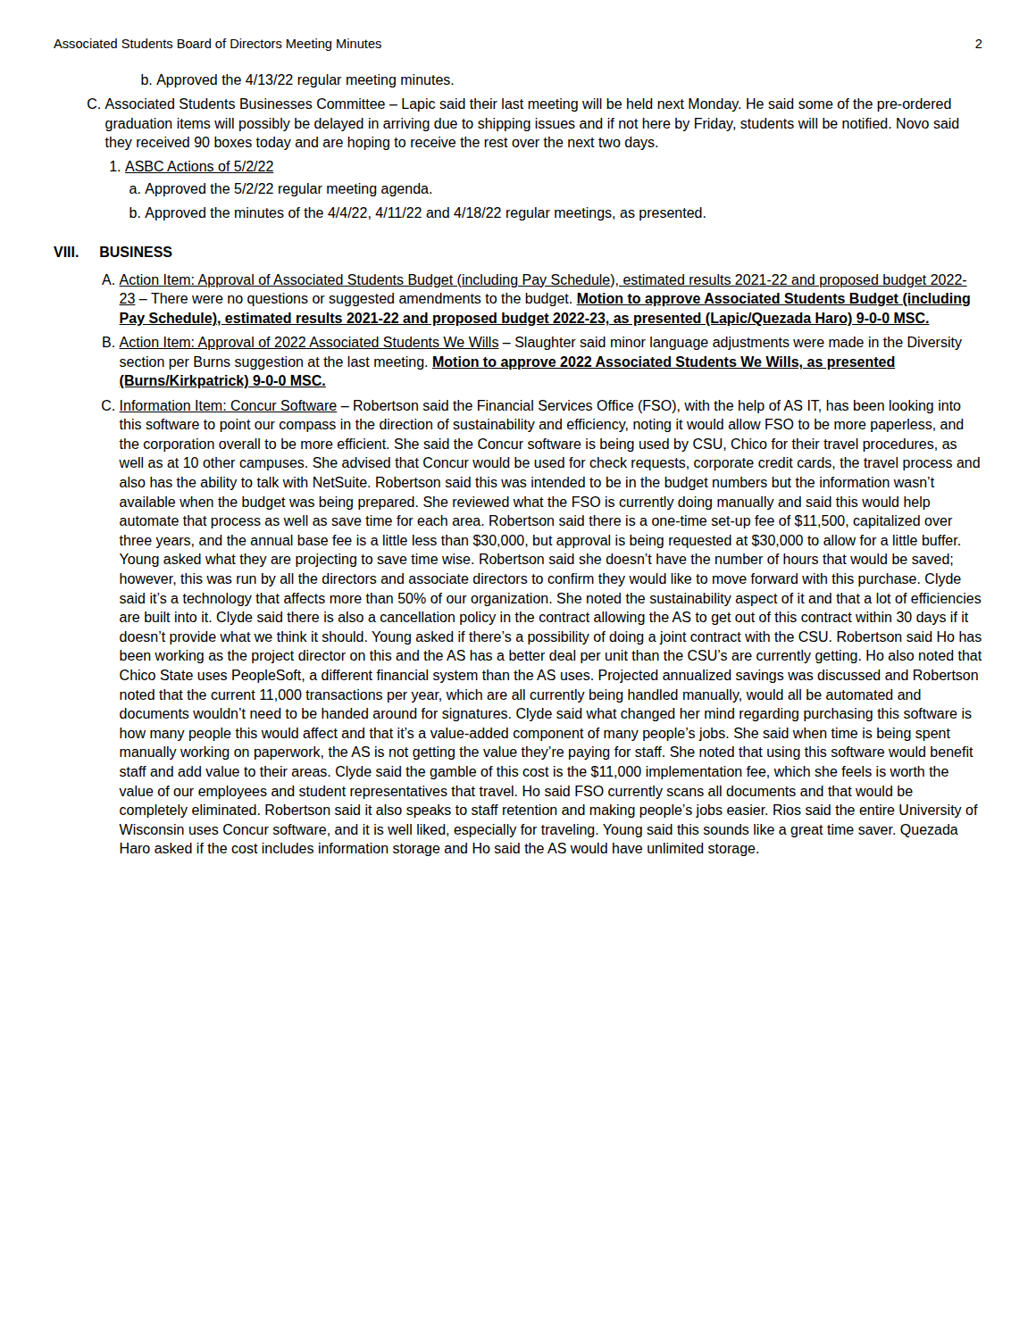Associated Students Board of Directors Meeting Minutes 2
Approved the 4/13/22 regular meeting minutes.
Associated Students Businesses Committee – Lapic said their last meeting will be held next Monday. He said some of the pre-ordered graduation items will possibly be delayed in arriving due to shipping issues and if not here by Friday, students will be notified. Novo said they received 90 boxes today and are hoping to receive the rest over the next two days.
ASBC Actions of 5/2/22
Approved the 5/2/22 regular meeting agenda.
Approved the minutes of the 4/4/22, 4/11/22 and 4/18/22 regular meetings, as presented.
VIII. BUSINESS
Action Item: Approval of Associated Students Budget (including Pay Schedule), estimated results 2021-22 and proposed budget 2022-23 – There were no questions or suggested amendments to the budget. Motion to approve Associated Students Budget (including Pay Schedule), estimated results 2021-22 and proposed budget 2022-23, as presented (Lapic/Quezada Haro) 9-0-0 MSC.
Action Item: Approval of 2022 Associated Students We Wills – Slaughter said minor language adjustments were made in the Diversity section per Burns suggestion at the last meeting. Motion to approve 2022 Associated Students We Wills, as presented (Burns/Kirkpatrick) 9-0-0 MSC.
Information Item: Concur Software – Robertson said the Financial Services Office (FSO), with the help of AS IT, has been looking into this software to point our compass in the direction of sustainability and efficiency, noting it would allow FSO to be more paperless, and the corporation overall to be more efficient. She said the Concur software is being used by CSU, Chico for their travel procedures, as well as at 10 other campuses. She advised that Concur would be used for check requests, corporate credit cards, the travel process and also has the ability to talk with NetSuite. Robertson said this was intended to be in the budget numbers but the information wasn’t available when the budget was being prepared. She reviewed what the FSO is currently doing manually and said this would help automate that process as well as save time for each area. Robertson said there is a one-time set-up fee of $11,500, capitalized over three years, and the annual base fee is a little less than $30,000, but approval is being requested at $30,000 to allow for a little buffer. Young asked what they are projecting to save time wise. Robertson said she doesn’t have the number of hours that would be saved; however, this was run by all the directors and associate directors to confirm they would like to move forward with this purchase. Clyde said it’s a technology that affects more than 50% of our organization. She noted the sustainability aspect of it and that a lot of efficiencies are built into it. Clyde said there is also a cancellation policy in the contract allowing the AS to get out of this contract within 30 days if it doesn’t provide what we think it should. Young asked if there’s a possibility of doing a joint contract with the CSU. Robertson said Ho has been working as the project director on this and the AS has a better deal per unit than the CSU’s are currently getting. Ho also noted that Chico State uses PeopleSoft, a different financial system than the AS uses. Projected annualized savings was discussed and Robertson noted that the current 11,000 transactions per year, which are all currently being handled manually, would all be automated and documents wouldn’t need to be handed around for signatures. Clyde said what changed her mind regarding purchasing this software is how many people this would affect and that it’s a value-added component of many people’s jobs. She said when time is being spent manually working on paperwork, the AS is not getting the value they’re paying for staff. She noted that using this software would benefit staff and add value to their areas. Clyde said the gamble of this cost is the $11,000 implementation fee, which she feels is worth the value of our employees and student representatives that travel. Ho said FSO currently scans all documents and that would be completely eliminated. Robertson said it also speaks to staff retention and making people’s jobs easier. Rios said the entire University of Wisconsin uses Concur software, and it is well liked, especially for traveling. Young said this sounds like a great time saver. Quezada Haro asked if the cost includes information storage and Ho said the AS would have unlimited storage.